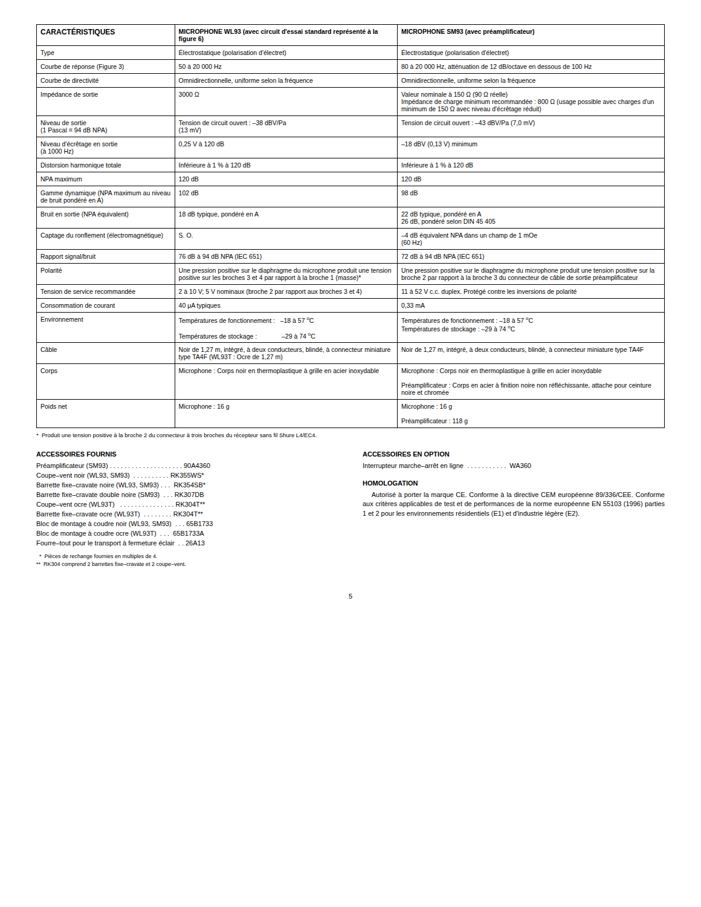| CARACTÉRISTIQUES | MICROPHONE WL93 (avec circuit d'essai standard représenté à la figure 6) | MICROPHONE SM93 (avec préamplificateur) |
| --- | --- | --- |
| Type | Électrostatique (polarisation d'électret) | Électrostatique (polarisation d'électret) |
| Courbe de réponse (Figure 3) | 50 à 20 000 Hz | 80 à 20 000 Hz, atténuation de 12 dB/octave en dessous de 100 Hz |
| Courbe de directivité | Omnidirectionnelle, uniforme selon la fréquence | Omnidirectionnelle, uniforme selon la fréquence |
| Impédance de sortie | 3000 Ω | Valeur nominale à 150 Ω (90 Ω réelle) Impédance de charge minimum recommandée : 800 Ω (usage possible avec charges d'un minimum de 150 Ω avec niveau d'écrêtage réduit) |
| Niveau de sortie (1 Pascal = 94 dB NPA) | Tension de circuit ouvert : –38 dBV/Pa (13 mV) | Tension de circuit ouvert : –43 dBV/Pa (7,0 mV) |
| Niveau d'écrêtage en sortie (à 1000 Hz) | 0,25 V à 120 dB | –18 dBV (0,13 V) minimum |
| Distorsion harmonique totale | Inférieure à 1 % à 120 dB | Inférieure à 1 % à 120 dB |
| NPA maximum | 120 dB | 120 dB |
| Gamme dynamique (NPA maximum au niveau de bruit pondéré en A) | 102 dB | 98 dB |
| Bruit en sortie (NPA équivalent) | 18 dB typique, pondéré en A | 22 dB typique, pondéré en A 26 dB, pondéré selon DIN 45 405 |
| Captage du ronflement (électromagnétique) | S. O. | –4 dB équivalent NPA dans un champ de 1 mOe (60 Hz) |
| Rapport signal/bruit | 76 dB à 94 dB NPA (IEC 651) | 72 dB à 94 dB NPA (IEC 651) |
| Polarité | Une pression positive sur le diaphragme du microphone produit une tension positive sur les broches 3 et 4 par rapport à la broche 1 (masse)* | Une pression positive sur le diaphragme du microphone produit une tension positive sur la broche 2 par rapport à la broche 3 du connecteur de câble de sortie préamplificateur |
| Tension de service recommandée | 2 à 10 V; 5 V nominaux (broche 2 par rapport aux broches 3 et 4) | 11 à 52 V c.c. duplex. Protégé contre les inversions de polarité |
| Consommation de courant | 40 μA typiques | 0,33 mA |
| Environnement | Températures de fonctionnement : –18 à 57 o C Températures de stockage : –29 à 74 o C | Températures de fonctionnement : –18 à 57 o C Températures de stockage : –29 à 74 o C |
| Câble | Noir de 1,27 m, intégré, à deux conducteurs, blindé, à connecteur miniature type TA4F (WL93T : Ocre de 1,27 m) | Noir de 1,27 m, intégré, à deux conducteurs, blindé, à connecteur miniature type TA4F |
| Corps | Microphone : Corps noir en thermoplastique à grille en acier inoxydable | Microphone : Corps noir en thermoplastique à grille en acier inoxydable Préamplificateur : Corps en acier à finition noire non réfléchissante, attache pour ceinture noire et chromée |
| Poids net | Microphone : 16 g | Microphone : 16 g Préamplificateur : 118 g |
* Produit une tension positive à la broche 2 du connecteur à trois broches du récepteur sans fil Shure L4/EC4.
ACCESSOIRES FOURNIS
Préamplificateur (SM93) . . . . . . . . . . . . . . . . . . . . 90A4360
Coupe–vent noir (WL93, SM93) . . . . . . . . . . RK355WS*
Barrette fixe–cravate noire (WL93, SM93) . . . RK354SB*
Barrette fixe–cravate double noire (SM93) . . . RK307DB
Coupe–vent ocre (WL93T) . . . . . . . . . . . . . . . RK304T**
Barrette fixe–cravate ocre (WL93T) . . . . . . . . RK304T**
Bloc de montage à coudre noir (WL93, SM93) . . . 65B1733
Bloc de montage à coudre ocre (WL93T) . . . 65B1733A
Fourre–tout pour le transport à fermeture éclair . . 26A13
* Pièces de rechange fournies en multiples de 4.
** RK304 comprend 2 barrettes fixe–cravate et 2 coupe–vent.
ACCESSOIRES EN OPTION
Interrupteur marche–arrêt en ligne . . . . . . . . . . . WA360
HOMOLOGATION
Autorisé à porter la marque CE. Conforme à la directive CEM européenne 89/336/CEE. Conforme aux critères applicables de test et de performances de la norme européenne EN 55103 (1996) parties 1 et 2 pour les environnements résidentiels (E1) et d'industrie légère (E2).
5